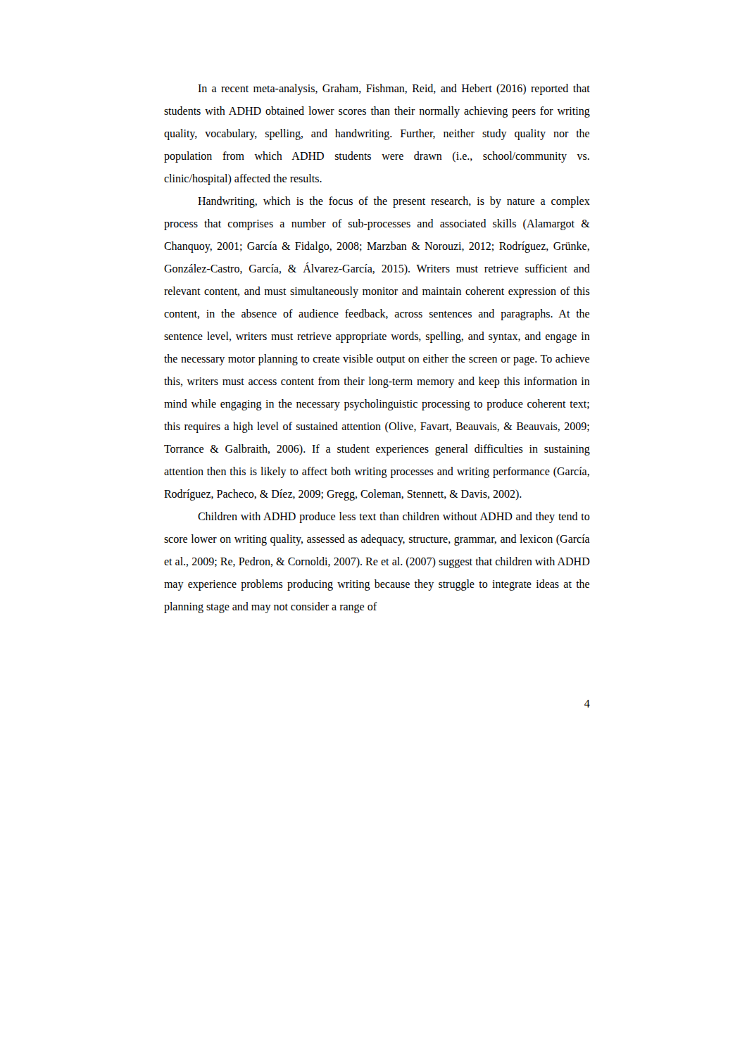In a recent meta-analysis, Graham, Fishman, Reid, and Hebert (2016) reported that students with ADHD obtained lower scores than their normally achieving peers for writing quality, vocabulary, spelling, and handwriting. Further, neither study quality nor the population from which ADHD students were drawn (i.e., school/community vs. clinic/hospital) affected the results.
Handwriting, which is the focus of the present research, is by nature a complex process that comprises a number of sub-processes and associated skills (Alamargot & Chanquoy, 2001; García & Fidalgo, 2008; Marzban & Norouzi, 2012; Rodríguez, Grünke, González-Castro, García, & Álvarez-García, 2015). Writers must retrieve sufficient and relevant content, and must simultaneously monitor and maintain coherent expression of this content, in the absence of audience feedback, across sentences and paragraphs. At the sentence level, writers must retrieve appropriate words, spelling, and syntax, and engage in the necessary motor planning to create visible output on either the screen or page. To achieve this, writers must access content from their long-term memory and keep this information in mind while engaging in the necessary psycholinguistic processing to produce coherent text; this requires a high level of sustained attention (Olive, Favart, Beauvais, & Beauvais, 2009; Torrance & Galbraith, 2006). If a student experiences general difficulties in sustaining attention then this is likely to affect both writing processes and writing performance (García, Rodríguez, Pacheco, & Díez, 2009; Gregg, Coleman, Stennett, & Davis, 2002).
Children with ADHD produce less text than children without ADHD and they tend to score lower on writing quality, assessed as adequacy, structure, grammar, and lexicon (García et al., 2009; Re, Pedron, & Cornoldi, 2007). Re et al. (2007) suggest that children with ADHD may experience problems producing writing because they struggle to integrate ideas at the planning stage and may not consider a range of
4